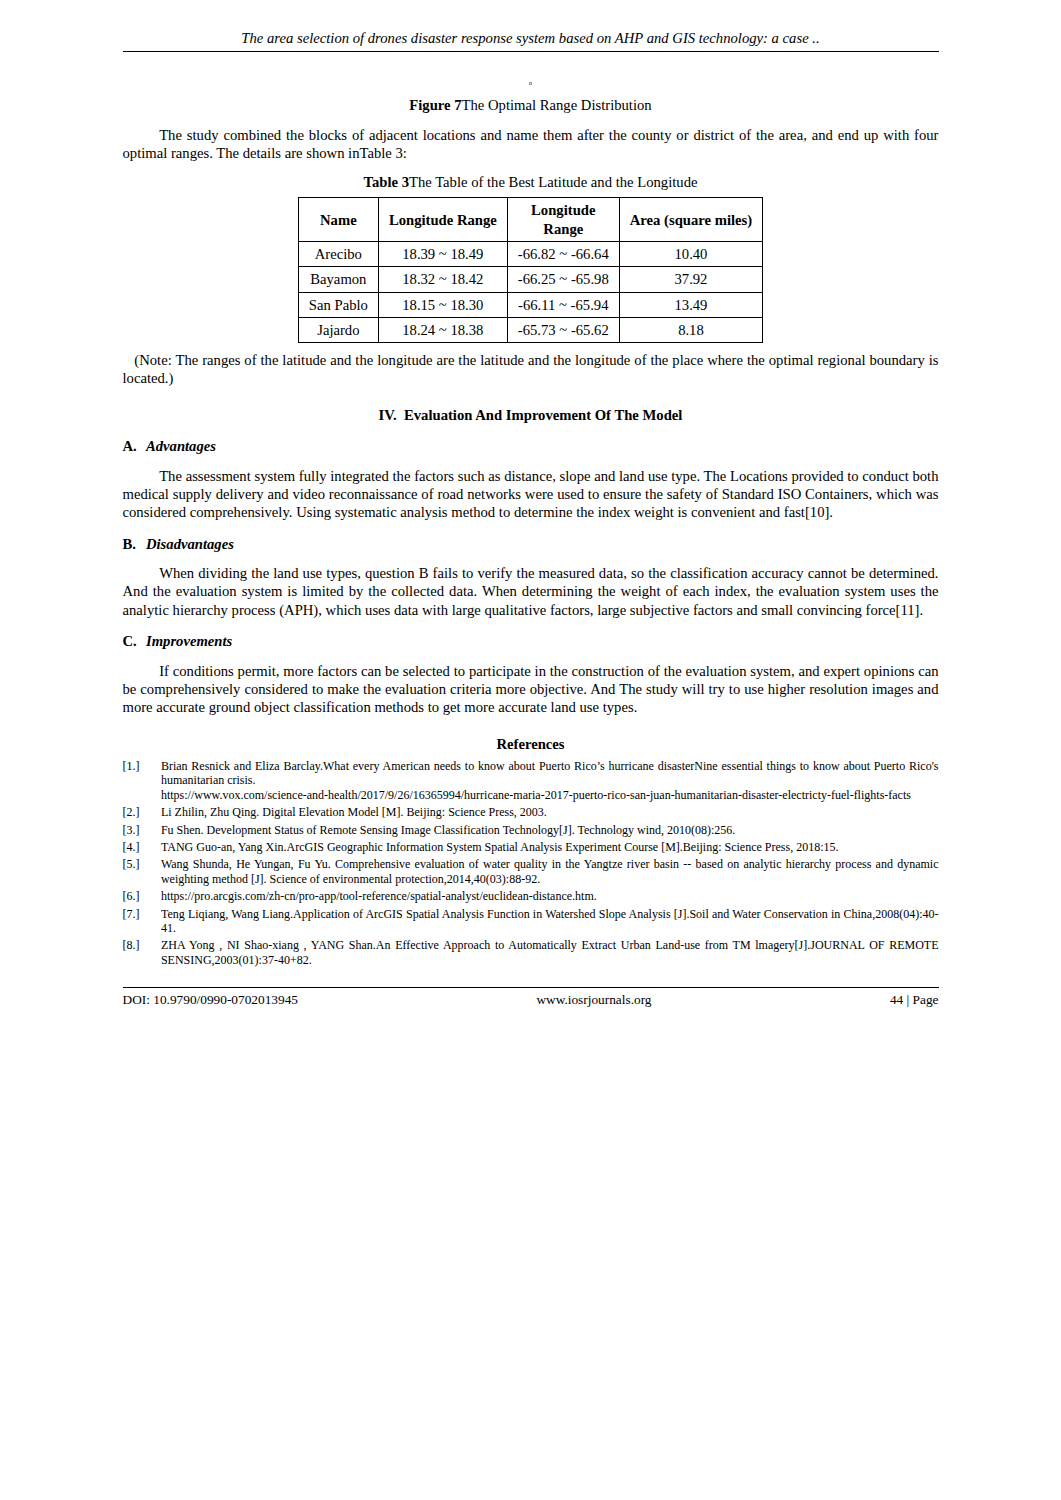The area selection of drones disaster response system based on AHP and GIS technology: a case ..
Figure 7 The Optimal Range Distribution
The study combined the blocks of adjacent locations and name them after the county or district of the area, and end up with four optimal ranges. The details are shown inTable 3:
Table 3 The Table of the Best Latitude and the Longitude
| Name | Longitude Range | Longitude Range | Area (square miles) |
| --- | --- | --- | --- |
| Arecibo | 18.39 ~ 18.49 | -66.82 ~ -66.64 | 10.40 |
| Bayamon | 18.32 ~ 18.42 | -66.25 ~ -65.98 | 37.92 |
| San Pablo | 18.15 ~ 18.30 | -66.11 ~ -65.94 | 13.49 |
| Jajardo | 18.24 ~ 18.38 | -65.73 ~ -65.62 | 8.18 |
(Note: The ranges of the latitude and the longitude are the latitude and the longitude of the place where the optimal regional boundary is located.)
IV. Evaluation And Improvement Of The Model
A. Advantages
The assessment system fully integrated the factors such as distance, slope and land use type. The Locations provided to conduct both medical supply delivery and video reconnaissance of road networks were used to ensure the safety of Standard ISO Containers, which was considered comprehensively. Using systematic analysis method to determine the index weight is convenient and fast[10].
B. Disadvantages
When dividing the land use types, question B fails to verify the measured data, so the classification accuracy cannot be determined. And the evaluation system is limited by the collected data. When determining the weight of each index, the evaluation system uses the analytic hierarchy process (APH), which uses data with large qualitative factors, large subjective factors and small convincing force[11].
C. Improvements
If conditions permit, more factors can be selected to participate in the construction of the evaluation system, and expert opinions can be comprehensively considered to make the evaluation criteria more objective. And The study will try to use higher resolution images and more accurate ground object classification methods to get more accurate land use types.
References
Brian Resnick and Eliza Barclay.What every American needs to know about Puerto Rico’s hurricane disasterNine essential things to know about Puerto Rico's humanitarian crisis.
https://www.vox.com/science-and-health/2017/9/26/16365994/hurricane-maria-2017-puerto-rico-san-juan-humanitarian-disaster-electricty-fuel-flights-facts
Li Zhilin, Zhu Qing. Digital Elevation Model [M]. Beijing: Science Press, 2003.
Fu Shen. Development Status of Remote Sensing Image Classification Technology[J]. Technology wind, 2010(08):256.
TANG Guo-an, Yang Xin.ArcGIS Geographic Information System Spatial Analysis Experiment Course [M].Beijing: Science Press, 2018:15.
Wang Shunda, He Yungan, Fu Yu. Comprehensive evaluation of water quality in the Yangtze river basin -- based on analytic hierarchy process and dynamic weighting method [J]. Science of environmental protection,2014,40(03):88-92.
https://pro.arcgis.com/zh-cn/pro-app/tool-reference/spatial-analyst/euclidean-distance.htm.
Teng Liqiang, Wang Liang.Application of ArcGIS Spatial Analysis Function in Watershed Slope Analysis [J].Soil and Water Conservation in China,2008(04):40-41.
ZHA Yong , NI Shao-xiang , YANG Shan.An Effective Approach to Automatically Extract Urban Land-use from TM lmagery[J].JOURNAL OF REMOTE SENSING,2003(01):37-40+82.
DOI: 10.9790/0990-0702013945
www.iosrjournals.org
44 | Page